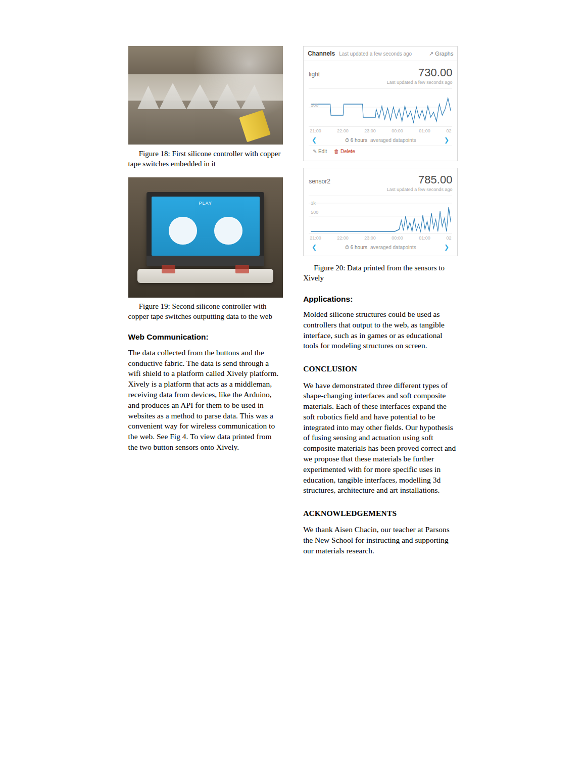Figure 18: First silicone controller with copper tape switches embedded in it
PLAY
Figure 19: Second silicone controller with copper tape switches outputting data to the web
Web Communication:
The data collected from the buttons and the conductive fabric. The data is send through a wifi shield to a platform called Xively platform. Xively is a platform that acts as a middleman, receiving data from devices, like the Arduino, and produces an API for them to be used in websites as a method to parse data. This was a convenient way for wireless communication to the web. See Fig 4. To view data printed from the two button sensors onto Xively.
Channels Last updated a few seconds ago
↗ Graphs
light
730.00
Last updated a few seconds ago
500
21:0022:0023:0000:0001:0002
❮ ⏱ 6 hours averaged datapoints ❯
✎ Edit 🗑 Delete
sensor2
785.00
Last updated a few seconds ago
1k
500
21:0022:0023:0000:0001:0002
❮ ⏱ 6 hours averaged datapoints ❯
Figure 20: Data printed from the sensors to Xively
Applications:
Molded silicone structures could be used as controllers that output to the web, as tangible interface, such as in games or as educational tools for modeling structures on screen.
CONCLUSION
We have demonstrated three different types of shape-changing interfaces and soft composite materials. Each of these interfaces expand the soft robotics field and have potential to be integrated into may other fields. Our hypothesis of fusing sensing and actuation using soft composite materials has been proved correct and we propose that these materials be further experimented with for more specific uses in education, tangible interfaces, modelling 3d structures, architecture and art installations.
ACKNOWLEDGEMENTS
We thank Aisen Chacin, our teacher at Parsons the New School for instructing and supporting our materials research.